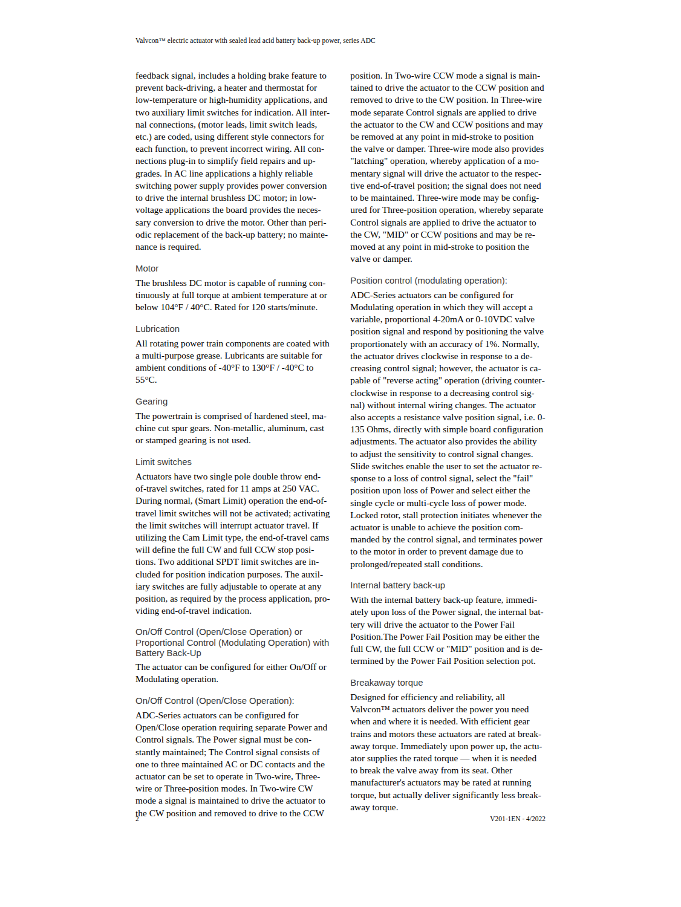Valvcon™ electric actuator with sealed lead acid battery back-up power, series ADC
feedback signal, includes a holding brake feature to prevent back-driving, a heater and thermostat for low-temperature or high-humidity applications, and two auxiliary limit switches for indication. All internal connections, (motor leads, limit switch leads, etc.) are coded, using different style connectors for each function, to prevent incorrect wiring. All connections plug-in to simplify field repairs and upgrades. In AC line applications a highly reliable switching power supply provides power conversion to drive the internal brushless DC motor; in low-voltage applications the board provides the necessary conversion to drive the motor. Other than periodic replacement of the back-up battery; no maintenance is required.
Motor
The brushless DC motor is capable of running continuously at full torque at ambient temperature at or below 104°F / 40°C. Rated for 120 starts/minute.
Lubrication
All rotating power train components are coated with a multi-purpose grease. Lubricants are suitable for ambient conditions of -40°F to 130°F / -40°C to 55°C.
Gearing
The powertrain is comprised of hardened steel, machine cut spur gears. Non-metallic, aluminum, cast or stamped gearing is not used.
Limit switches
Actuators have two single pole double throw end-of-travel switches, rated for 11 amps at 250 VAC. During normal, (Smart Limit) operation the end-of-travel limit switches will not be activated; activating the limit switches will interrupt actuator travel. If utilizing the Cam Limit type, the end-of-travel cams will define the full CW and full CCW stop positions. Two additional SPDT limit switches are included for position indication purposes. The auxiliary switches are fully adjustable to operate at any position, as required by the process application, providing end-of-travel indication.
On/Off Control (Open/Close Operation) or Proportional Control (Modulating Operation) with Battery Back-Up
The actuator can be configured for either On/Off or Modulating operation.
On/Off Control (Open/Close Operation):
ADC-Series actuators can be configured for Open/Close operation requiring separate Power and Control signals. The Power signal must be constantly maintained; The Control signal consists of one to three maintained AC or DC contacts and the actuator can be set to operate in Two-wire, Three-wire or Three-position modes. In Two-wire CW mode a signal is maintained to drive the actuator to the CW position and removed to drive to the CCW position. In Two-wire CCW mode a signal is maintained to drive the actuator to the CCW position and removed to drive to the CW position. In Three-wire mode separate Control signals are applied to drive the actuator to the CW and CCW positions and may be removed at any point in mid-stroke to position the valve or damper. Three-wire mode also provides "latching" operation, whereby application of a momentary signal will drive the actuator to the respective end-of-travel position; the signal does not need to be maintained. Three-wire mode may be configured for Three-position operation, whereby separate Control signals are applied to drive the actuator to the CW, "MID" or CCW positions and may be removed at any point in mid-stroke to position the valve or damper.
Position control (modulating operation):
ADC-Series actuators can be configured for Modulating operation in which they will accept a variable, proportional 4-20mA or 0-10VDC valve position signal and respond by positioning the valve proportionately with an accuracy of 1%. Normally, the actuator drives clockwise in response to a decreasing control signal; however, the actuator is capable of "reverse acting" operation (driving counterclockwise in response to a decreasing control signal) without internal wiring changes. The actuator also accepts a resistance valve position signal, i.e. 0-135 Ohms, directly with simple board configuration adjustments. The actuator also provides the ability to adjust the sensitivity to control signal changes. Slide switches enable the user to set the actuator response to a loss of control signal, select the "fail" position upon loss of Power and select either the single cycle or multi-cycle loss of power mode. Locked rotor, stall protection initiates whenever the actuator is unable to achieve the position commanded by the control signal, and terminates power to the motor in order to prevent damage due to prolonged/repeated stall conditions.
Internal battery back-up
With the internal battery back-up feature, immediately upon loss of the Power signal, the internal battery will drive the actuator to the Power Fail Position.The Power Fail Position may be either the full CW, the full CCW or "MID" position and is determined by the Power Fail Position selection pot.
Breakaway torque
Designed for efficiency and reliability, all Valvcon™ actuators deliver the power you need when and where it is needed. With efficient gear trains and motors these actuators are rated at breakaway torque. Immediately upon power up, the actuator supplies the rated torque — when it is needed to break the valve away from its seat. Other manufacturer's actuators may be rated at running torque, but actually deliver significantly less breakaway torque.
2 V201-1EN - 4/2022